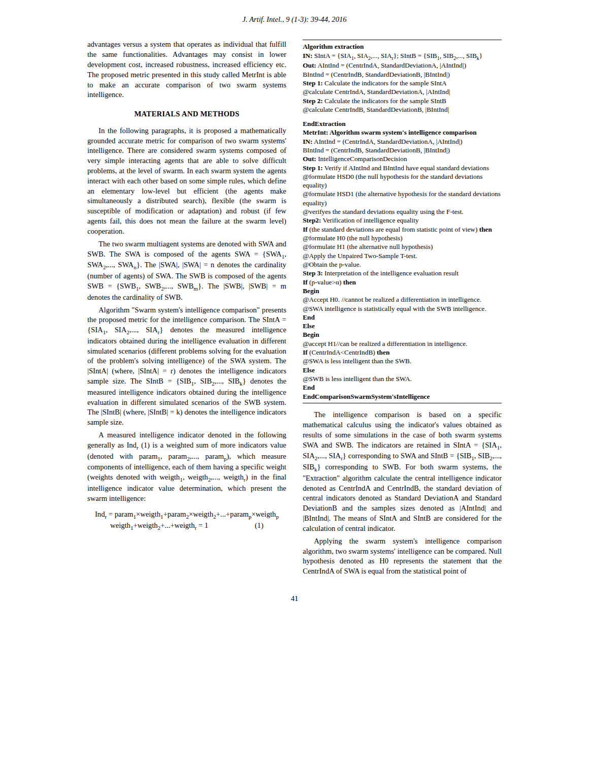J. Artif. Intel., 9 (1-3): 39-44, 2016
advantages versus a system that operates as individual that fulfill the same functionalities. Advantages may consist in lower development cost, increased robustness, increased efficiency etc. The proposed metric presented in this study called MetrInt is able to make an accurate comparison of two swarm systems intelligence.
MATERIALS AND METHODS
In the following paragraphs, it is proposed a mathematically grounded accurate metric for comparison of two swarm systems' intelligence. There are considered swarm systems composed of very simple interacting agents that are able to solve difficult problems, at the level of swarm. In each swarm system the agents interact with each other based on some simple rules, which define an elementary low-level but efficient (the agents make simultaneously a distributed search), flexible (the swarm is susceptible of modification or adaptation) and robust (if few agents fail, this does not mean the failure at the swarm level) cooperation.
The two swarm multiagent systems are denoted with SWA and SWB. The SWA is composed of the agents SWA = {SWA1, SWA2,..., SWAn}. The |SWA|, |SWA| = n denotes the cardinality (number of agents) of SWA. The SWB is composed of the agents SWB = {SWB1, SWB2,..., SWBm}. The |SWB|, |SWB| = m denotes the cardinality of SWB.
Algorithm "Swarm system's intelligence comparison" presents the proposed metric for the intelligence comparison. The SIntA = {SIA1, SIA2,..., SIAr} denotes the measured intelligence indicators obtained during the intelligence evaluation in different simulated scenarios (different problems solving for the evaluation of the problem's solving intelligence) of the SWA system. The |SIntA| (where, |SIntA| = r) denotes the intelligence indicators sample size. The SIntB = {SIB1, SIB2,..., SIBk} denotes the measured intelligence indicators obtained during the intelligence evaluation in different simulated scenarios of the SWB system. The |SIntB| (where, |SIntB| = k) denotes the intelligence indicators sample size.
A measured intelligence indicator denoted in the following generally as Indr (1) is a weighted sum of more indicators value (denoted with param1, param2,..., paramp), which measure components of intelligence, each of them having a specific weight (weights denoted with weigth1, weigth2,..., weigthr) in the final intelligence indicator value determination, which present the swarm intelligence:
Indr = param1×weigth1+param2×weigth2+...+paramp×weigthp weigth1+weigth2+...+weigthr = 1 (1)
Algorithm extraction
IN: SIntA = {SIA1, SIA2,..., SIAr}; SIntB = {SIB1, SIB2,..., SIBk}
Out: AIntInd = (CentrIndA, StandardDeviationA, |AIntInd|)
BIntInd = (CentrIndB, StandardDeviationB, |BIntInd|)
Step 1: Calculate the indicators for the sample SIntA
@calculate CentrIndA, StandardDeviationA, |AIntInd|
Step 2: Calculate the indicators for the sample SIntB
@calculate CentrIndB, StandardDeviationB, |BIntInd|
EndExtraction
MetrInt: Algorithm swarm system's intelligence comparison
IN: AIntInd = (CentrIndA, StandardDeviationA, |AIntInd|)
BIntInd = (CentrIndB, StandardDeviationB, |BIntInd|)
Out: IntelligenceComparisonDecision
Step 1: Verify if AIntInd and BIntInd have equal standard deviations
@formulate HSD0 (the null hypothesis for the standard deviations equality)
@formulate HSD1 (the alternative hypothesis for the standard deviations equality)
@verifyes the standard deviations equality using the F-test.
Step2: Verification of intelligence equality
If (the standard deviations are equal from statistic point of view) then
@formulate H0 (the null hypothesis)
@formulate H1 (the alternative null hypothesis)
@Apply the Unpaired Two-Sample T-test.
@Obtain the p-value.
Step 3: Interpretation of the intelligence evaluation result
If (p-value>α) then
Begin
@Accept H0. //cannot be realized a differentiation in intelligence.
@SWA intelligence is statistically equal with the SWB intelligence.
End
Else
Begin
@accept H1//can be realized a differentiation in intelligence.
If (CentrIndA<CentrIndB) then
@SWA is less intelligent than the SWB.
Else
@SWB is less intelligent than the SWA.
End
EndComparisonSwarmSystem'sIntelligence
The intelligence comparison is based on a specific mathematical calculus using the indicator's values obtained as results of some simulations in the case of both swarm systems SWA and SWB. The indicators are retained in SIntA = {SIA1, SIA2,..., SIAr} corresponding to SWA and SIntB = {SIB1, SIB2,..., SIBk} corresponding to SWB. For both swarm systems, the "Extraction" algorithm calculate the central intelligence indicator denoted as CentrIndA and CentrIndB, the standard deviation of central indicators denoted as Standard DeviationA and Standard DeviationB and the samples sizes denoted as |AIntInd| and |BIntInd|. The means of SIntA and SIntB are considered for the calculation of central indicator.
Applying the swarm system's intelligence comparison algorithm, two swarm systems' intelligence can be compared. Null hypothesis denoted as H0 represents the statement that the CentrIndA of SWA is equal from the statistical point of
41